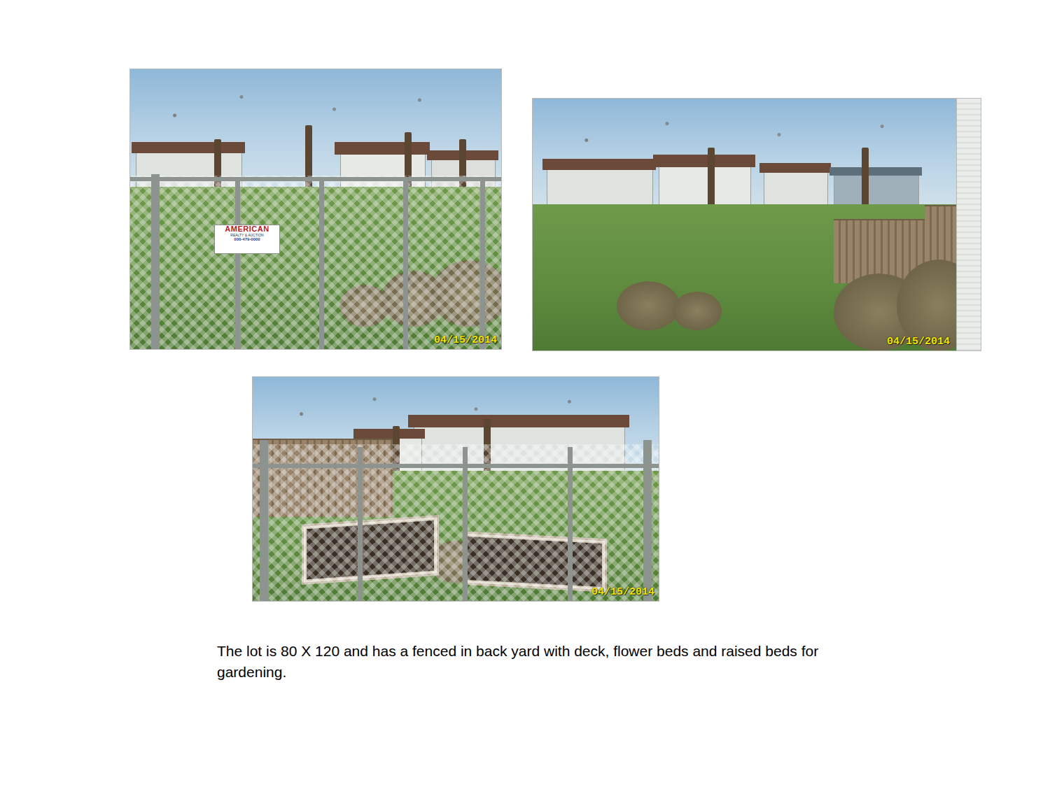AMERICAN
REALTY & AUCTION
000-479-0000
04/15/2014
04/15/2014
04/15/2014
The lot is 80 X 120 and has a fenced in back yard with deck, flower beds and raised beds for gardening.